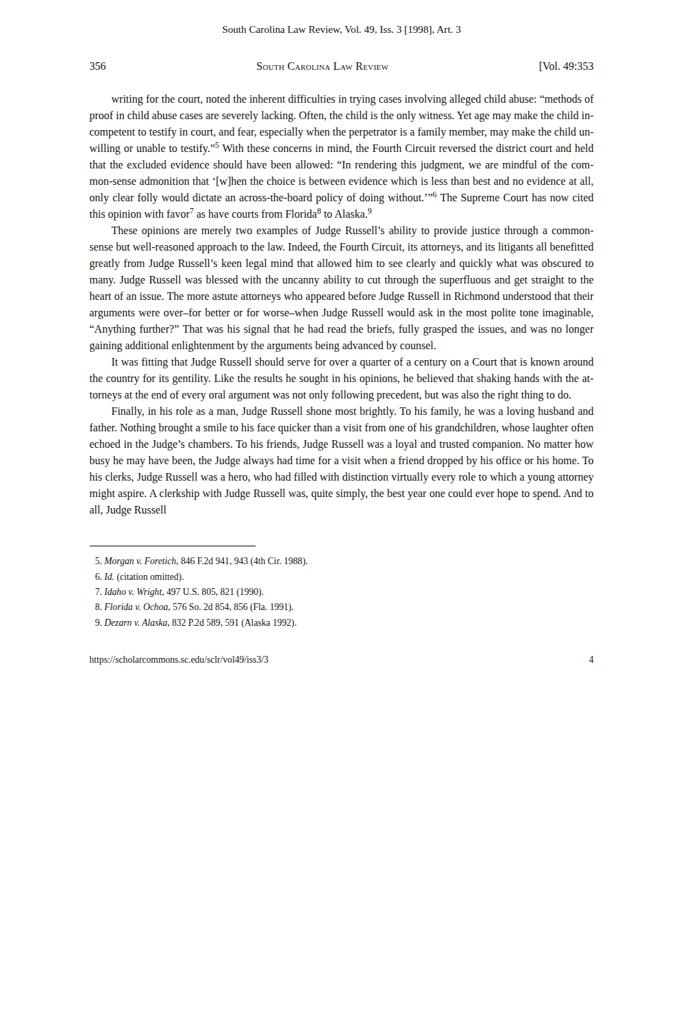South Carolina Law Review, Vol. 49, Iss. 3 [1998], Art. 3
356 South Carolina Law Review [Vol. 49:353
writing for the court, noted the inherent difficulties in trying cases involving alleged child abuse: “methods of proof in child abuse cases are severely lacking. Often, the child is the only witness. Yet age may make the child incompetent to testify in court, and fear, especially when the perpetrator is a family member, may make the child unwilling or unable to testify.”5 With these concerns in mind, the Fourth Circuit reversed the district court and held that the excluded evidence should have been allowed: “In rendering this judgment, we are mindful of the common-sense admonition that ‘[w]hen the choice is between evidence which is less than best and no evidence at all, only clear folly would dictate an across-the-board policy of doing without.’”6 The Supreme Court has now cited this opinion with favor7 as have courts from Florida8 to Alaska.9
These opinions are merely two examples of Judge Russell’s ability to provide justice through a common-sense but well-reasoned approach to the law. Indeed, the Fourth Circuit, its attorneys, and its litigants all benefitted greatly from Judge Russell’s keen legal mind that allowed him to see clearly and quickly what was obscured to many. Judge Russell was blessed with the uncanny ability to cut through the superfluous and get straight to the heart of an issue. The more astute attorneys who appeared before Judge Russell in Richmond understood that their arguments were over–for better or for worse–when Judge Russell would ask in the most polite tone imaginable, “Anything further?” That was his signal that he had read the briefs, fully grasped the issues, and was no longer gaining additional enlightenment by the arguments being advanced by counsel.
It was fitting that Judge Russell should serve for over a quarter of a century on a Court that is known around the country for its gentility. Like the results he sought in his opinions, he believed that shaking hands with the attorneys at the end of every oral argument was not only following precedent, but was also the right thing to do.
Finally, in his role as a man, Judge Russell shone most brightly. To his family, he was a loving husband and father. Nothing brought a smile to his face quicker than a visit from one of his grandchildren, whose laughter often echoed in the Judge’s chambers. To his friends, Judge Russell was a loyal and trusted companion. No matter how busy he may have been, the Judge always had time for a visit when a friend dropped by his office or his home. To his clerks, Judge Russell was a hero, who had filled with distinction virtually every role to which a young attorney might aspire. A clerkship with Judge Russell was, quite simply, the best year one could ever hope to spend. And to all, Judge Russell
Morgan v. Foretich, 846 F.2d 941, 943 (4th Cir. 1988).
Id. (citation omitted).
Idaho v. Wright, 497 U.S. 805, 821 (1990).
Florida v. Ochoa, 576 So. 2d 854, 856 (Fla. 1991).
Dezarn v. Alaska, 832 P.2d 589, 591 (Alaska 1992).
https://scholarcommons.sc.edu/sclr/vol49/iss3/3 4